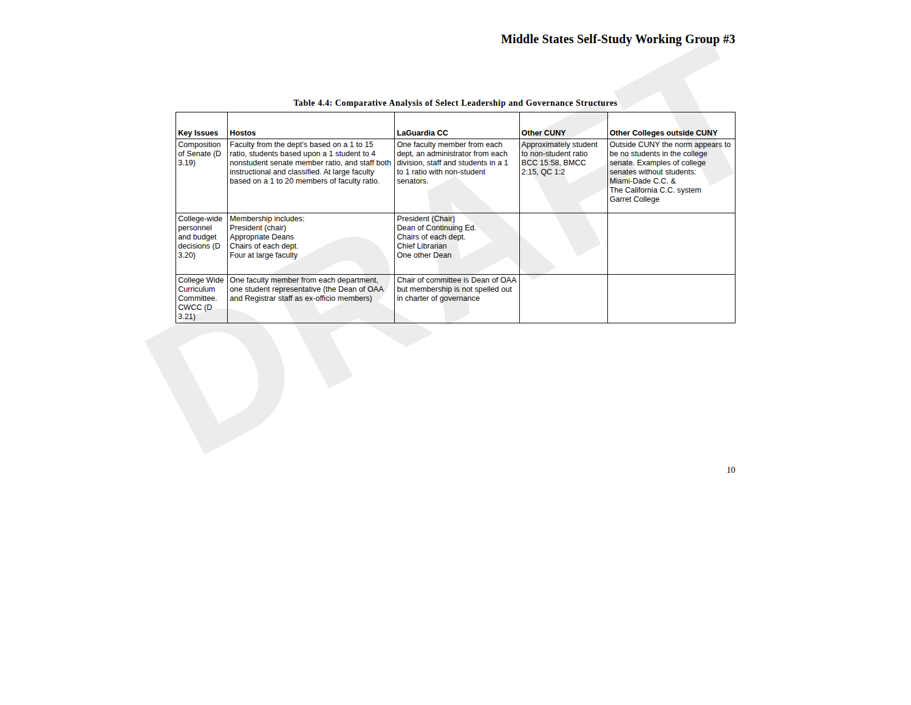DRAFT
Middle States Self-Study Working Group #3
Table 4.4: Comparative Analysis of Select Leadership and Governance Structures
| Key Issues | Hostos | LaGuardia CC | Other CUNY | Other Colleges outside CUNY |
| --- | --- | --- | --- | --- |
| Composition of Senate (D 3.19) | Faculty from the dept’s based on a 1 to 15 ratio, students based upon a 1 student to 4 nonstudent senate member ratio, and staff both instructional and classified. At large faculty based on a 1 to 20 members of faculty ratio. | One faculty member from each dept, an administrator from each division, staff and students in a 1 to 1 ratio with non-student senators. | Approximately student to non-student ratio BCC 15:58, BMCC 2:15, QC 1:2 | Outside CUNY the norm appears to be no students in the college senate. Examples of college senates without students: Miami-Dade C.C. & The California C.C. system Garret College |
| College-wide personnel and budget decisions (D 3.20) | Membership includes: President (chair) Appropriate Deans Chairs of each dept. Four at large faculty | President (Chair) Dean of Continuing Ed. Chairs of each dept. Chief Librarian One other Dean | | |
| College Wide Curriculum Committee. CWCC (D 3.21) | One faculty member from each department, one student representative (the Dean of OAA and Registrar staff as ex-officio members) | Chair of committee is Dean of OAA but membership is not spelled out in charter of governance | | |
10